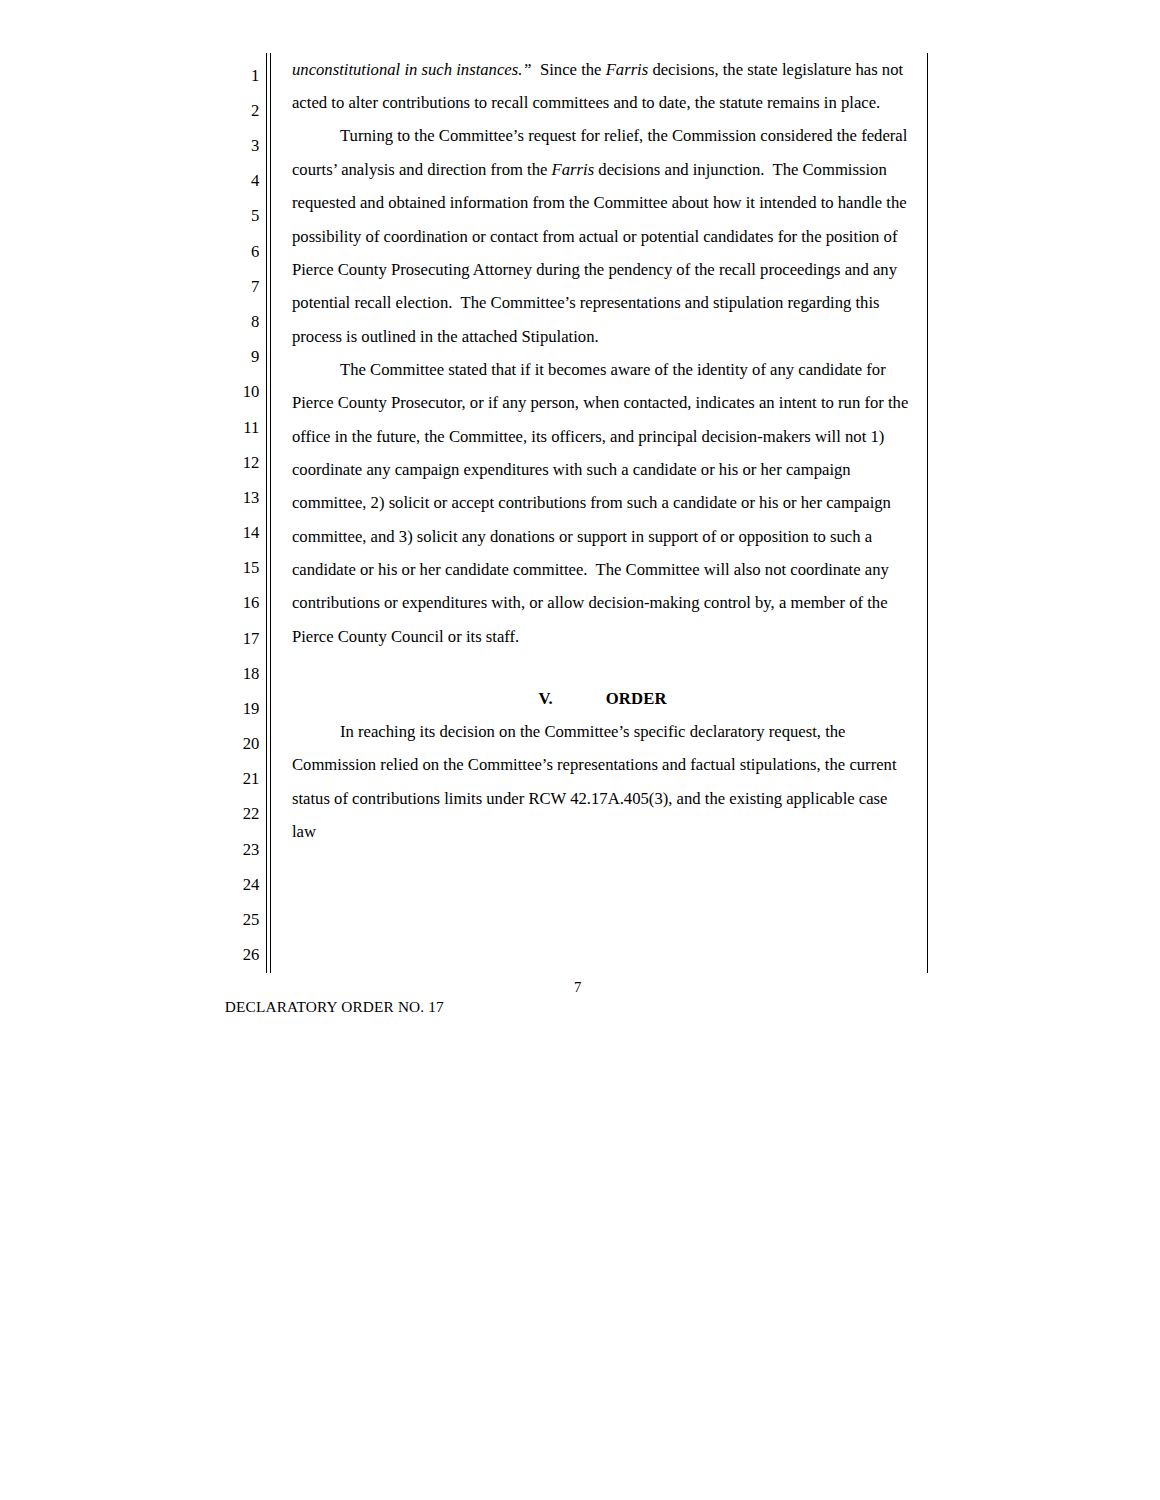1
2
3
4
5
6
7
8
9
10
11
12
13
14
15
16
17
18
19
20
21
22
23
24
25
26
unconstitutional in such instances.” Since the Farris decisions, the state legislature has not acted to alter contributions to recall committees and to date, the statute remains in place.
Turning to the Committee’s request for relief, the Commission considered the federal courts’ analysis and direction from the Farris decisions and injunction. The Commission requested and obtained information from the Committee about how it intended to handle the possibility of coordination or contact from actual or potential candidates for the position of Pierce County Prosecuting Attorney during the pendency of the recall proceedings and any potential recall election. The Committee’s representations and stipulation regarding this process is outlined in the attached Stipulation.
The Committee stated that if it becomes aware of the identity of any candidate for Pierce County Prosecutor, or if any person, when contacted, indicates an intent to run for the office in the future, the Committee, its officers, and principal decision-makers will not 1) coordinate any campaign expenditures with such a candidate or his or her campaign committee, 2) solicit or accept contributions from such a candidate or his or her campaign committee, and 3) solicit any donations or support in support of or opposition to such a candidate or his or her candidate committee. The Committee will also not coordinate any contributions or expenditures with, or allow decision-making control by, a member of the Pierce County Council or its staff.
V. ORDER
In reaching its decision on the Committee’s specific declaratory request, the Commission relied on the Committee’s representations and factual stipulations, the current status of contributions limits under RCW 42.17A.405(3), and the existing applicable case law
7
DECLARATORY ORDER NO. 17